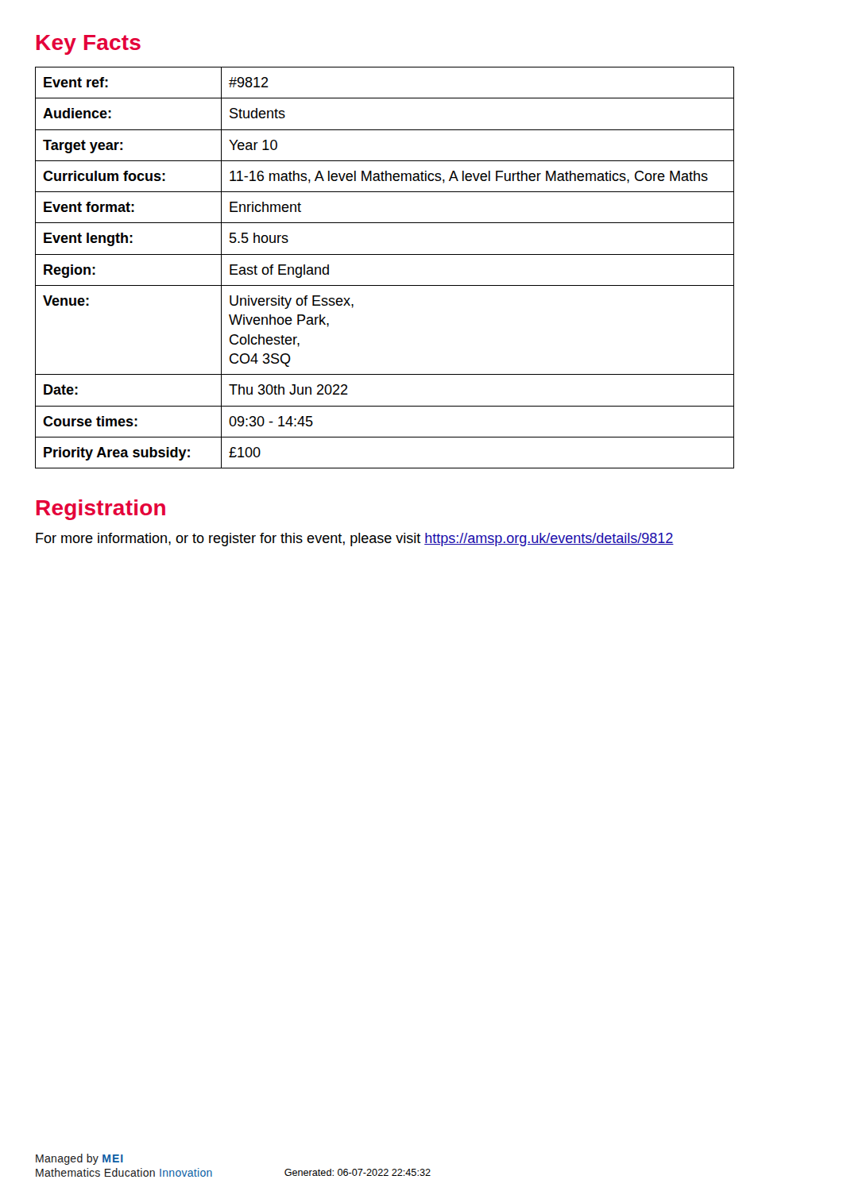Key Facts
| Event ref: | #9812 |
| Audience: | Students |
| Target year: | Year 10 |
| Curriculum focus: | 11-16 maths, A level Mathematics, A level Further Mathematics, Core Maths |
| Event format: | Enrichment |
| Event length: | 5.5 hours |
| Region: | East of England |
| Venue: | University of Essex, Wivenhoe Park, Colchester, CO4 3SQ |
| Date: | Thu 30th Jun 2022 |
| Course times: | 09:30 - 14:45 |
| Priority Area subsidy: | £100 |
Registration
For more information, or to register for this event, please visit https://amsp.org.uk/events/details/9812
Managed by MEI
Mathematics Education Innovation
Generated: 06-07-2022 22:45:32